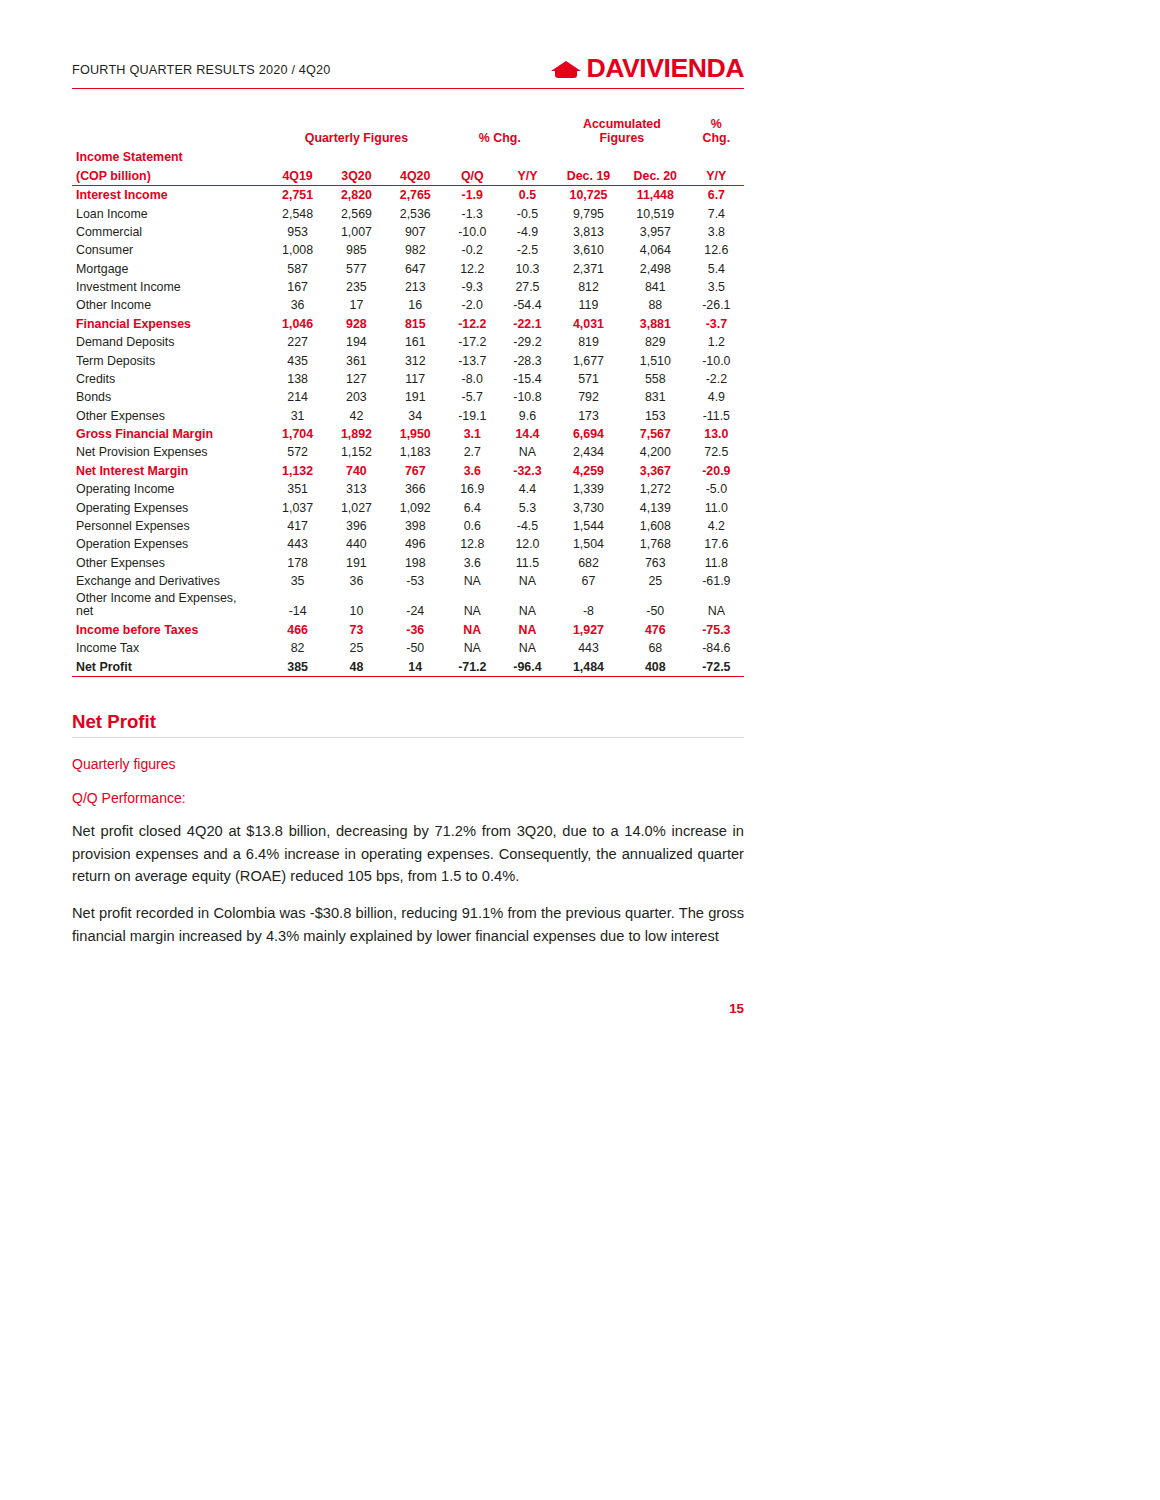FOURTH QUARTER RESULTS 2020 / 4Q20
DAVIVIENDA
| Income Statement | Quarterly Figures | % Chg. | Accumulated Figures | % Chg. |
| --- | --- | --- | --- | --- |
| (COP billion) | 4Q19 | 3Q20 | 4Q20 | Q/Q | Y/Y | Dec. 19 | Dec. 20 | Y/Y |
| Interest Income | 2,751 | 2,820 | 2,765 | -1.9 | 0.5 | 10,725 | 11,448 | 6.7 |
| Loan Income | 2,548 | 2,569 | 2,536 | -1.3 | -0.5 | 9,795 | 10,519 | 7.4 |
| Commercial | 953 | 1,007 | 907 | -10.0 | -4.9 | 3,813 | 3,957 | 3.8 |
| Consumer | 1,008 | 985 | 982 | -0.2 | -2.5 | 3,610 | 4,064 | 12.6 |
| Mortgage | 587 | 577 | 647 | 12.2 | 10.3 | 2,371 | 2,498 | 5.4 |
| Investment Income | 167 | 235 | 213 | -9.3 | 27.5 | 812 | 841 | 3.5 |
| Other Income | 36 | 17 | 16 | -2.0 | -54.4 | 119 | 88 | -26.1 |
| Financial Expenses | 1,046 | 928 | 815 | -12.2 | -22.1 | 4,031 | 3,881 | -3.7 |
| Demand Deposits | 227 | 194 | 161 | -17.2 | -29.2 | 819 | 829 | 1.2 |
| Term Deposits | 435 | 361 | 312 | -13.7 | -28.3 | 1,677 | 1,510 | -10.0 |
| Credits | 138 | 127 | 117 | -8.0 | -15.4 | 571 | 558 | -2.2 |
| Bonds | 214 | 203 | 191 | -5.7 | -10.8 | 792 | 831 | 4.9 |
| Other Expenses | 31 | 42 | 34 | -19.1 | 9.6 | 173 | 153 | -11.5 |
| Gross Financial Margin | 1,704 | 1,892 | 1,950 | 3.1 | 14.4 | 6,694 | 7,567 | 13.0 |
| Net Provision Expenses | 572 | 1,152 | 1,183 | 2.7 | NA | 2,434 | 4,200 | 72.5 |
| Net Interest Margin | 1,132 | 740 | 767 | 3.6 | -32.3 | 4,259 | 3,367 | -20.9 |
| Operating Income | 351 | 313 | 366 | 16.9 | 4.4 | 1,339 | 1,272 | -5.0 |
| Operating Expenses | 1,037 | 1,027 | 1,092 | 6.4 | 5.3 | 3,730 | 4,139 | 11.0 |
| Personnel Expenses | 417 | 396 | 398 | 0.6 | -4.5 | 1,544 | 1,608 | 4.2 |
| Operation Expenses | 443 | 440 | 496 | 12.8 | 12.0 | 1,504 | 1,768 | 17.6 |
| Other Expenses | 178 | 191 | 198 | 3.6 | 11.5 | 682 | 763 | 11.8 |
| Exchange and Derivatives | 35 | 36 | -53 | NA | NA | 67 | 25 | -61.9 |
| Other Income and Expenses, net | -14 | 10 | -24 | NA | NA | -8 | -50 | NA |
| Income before Taxes | 466 | 73 | -36 | NA | NA | 1,927 | 476 | -75.3 |
| Income Tax | 82 | 25 | -50 | NA | NA | 443 | 68 | -84.6 |
| Net Profit | 385 | 48 | 14 | -71.2 | -96.4 | 1,484 | 408 | -72.5 |
Net Profit
Quarterly figures
Q/Q Performance:
Net profit closed 4Q20 at $13.8 billion, decreasing by 71.2% from 3Q20, due to a 14.0% increase in provision expenses and a 6.4% increase in operating expenses. Consequently, the annualized quarter return on average equity (ROAE) reduced 105 bps, from 1.5 to 0.4%.
Net profit recorded in Colombia was -$30.8 billion, reducing 91.1% from the previous quarter. The gross financial margin increased by 4.3% mainly explained by lower financial expenses due to low interest
15